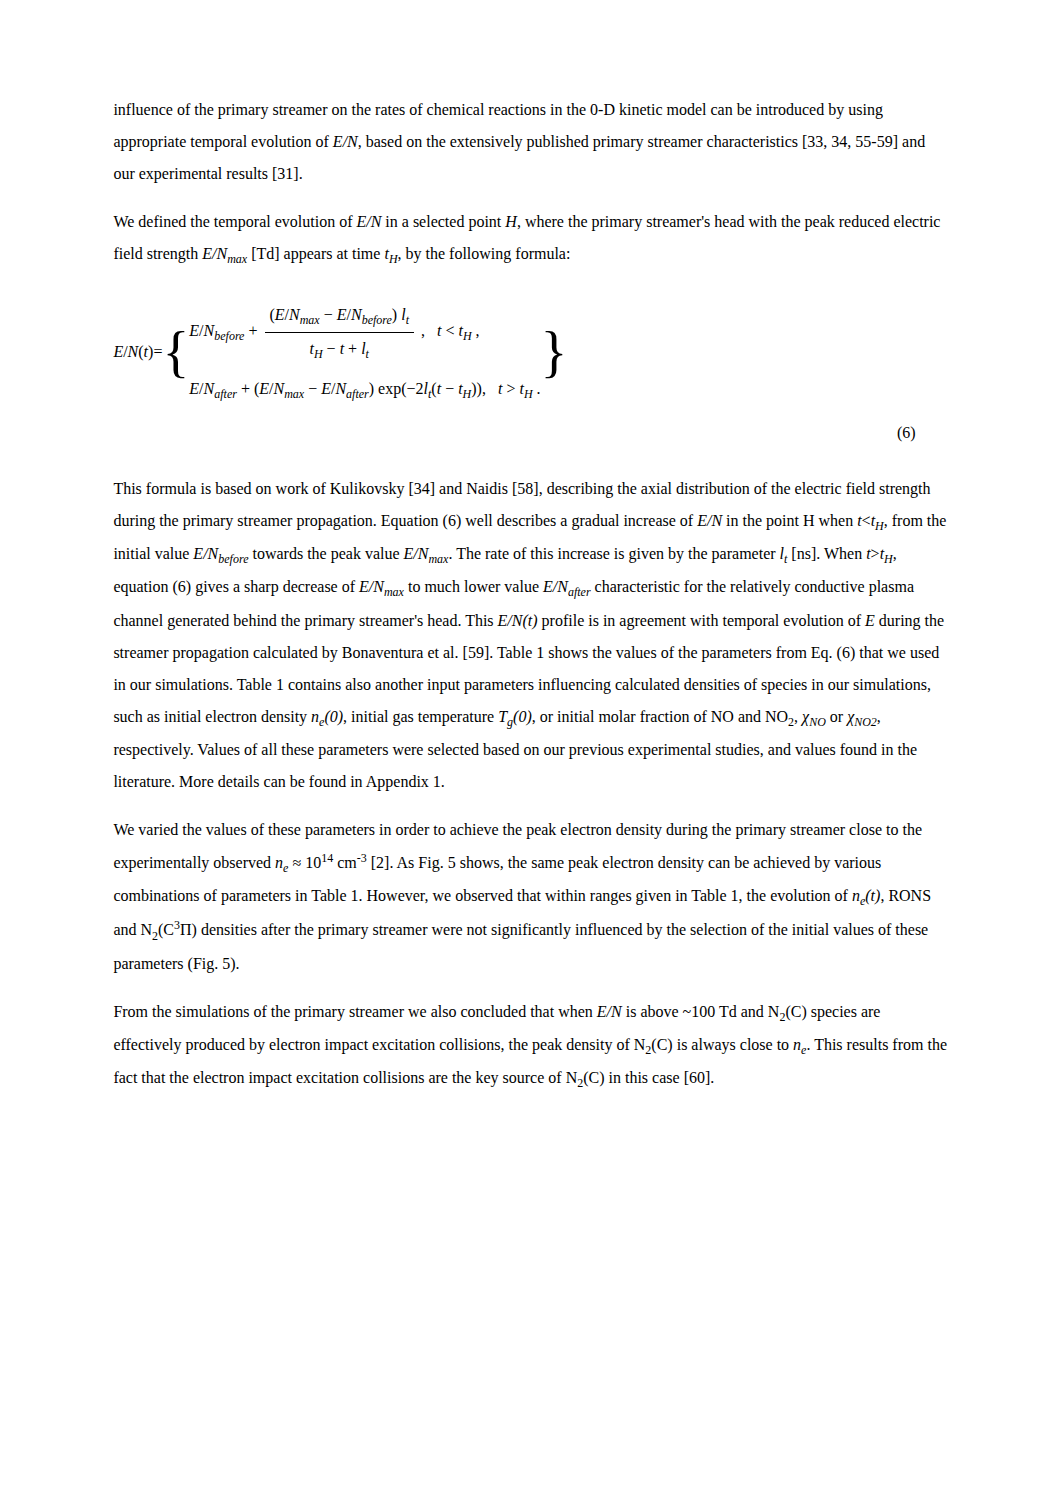influence of the primary streamer on the rates of chemical reactions in the 0-D kinetic model can be introduced by using appropriate temporal evolution of E/N, based on the extensively published primary streamer characteristics [33, 34, 55-59] and our experimental results [31].
We defined the temporal evolution of E/N in a selected point H, where the primary streamer's head with the peak reduced electric field strength E/Nmax [Td] appears at time tH, by the following formula:
E/N(t)= {
E/Nbefore + (E/Nmax − E/Nbefore) lt tH − t + lt , t < tH ,
E/Nafter + (E/Nmax − E/Nafter) exp(−2lt(t − tH)), t > tH .
}
(6)
This formula is based on work of Kulikovsky [34] and Naidis [58], describing the axial distribution of the electric field strength during the primary streamer propagation. Equation (6) well describes a gradual increase of E/N in the point H when t<tH, from the initial value E/Nbefore towards the peak value E/Nmax. The rate of this increase is given by the parameter lt [ns]. When t>tH, equation (6) gives a sharp decrease of E/Nmax to much lower value E/Nafter characteristic for the relatively conductive plasma channel generated behind the primary streamer's head. This E/N(t) profile is in agreement with temporal evolution of E during the streamer propagation calculated by Bonaventura et al. [59]. Table 1 shows the values of the parameters from Eq. (6) that we used in our simulations. Table 1 contains also another input parameters influencing calculated densities of species in our simulations, such as initial electron density ne(0), initial gas temperature Tg(0), or initial molar fraction of NO and NO2, χNO or χNO2, respectively. Values of all these parameters were selected based on our previous experimental studies, and values found in the literature. More details can be found in Appendix 1.
We varied the values of these parameters in order to achieve the peak electron density during the primary streamer close to the experimentally observed ne ≈ 1014 cm-3 [2]. As Fig. 5 shows, the same peak electron density can be achieved by various combinations of parameters in Table 1. However, we observed that within ranges given in Table 1, the evolution of ne(t), RONS and N2(C3Π) densities after the primary streamer were not significantly influenced by the selection of the initial values of these parameters (Fig. 5).
From the simulations of the primary streamer we also concluded that when E/N is above ~100 Td and N2(C) species are effectively produced by electron impact excitation collisions, the peak density of N2(C) is always close to ne. This results from the fact that the electron impact excitation collisions are the key source of N2(C) in this case [60].